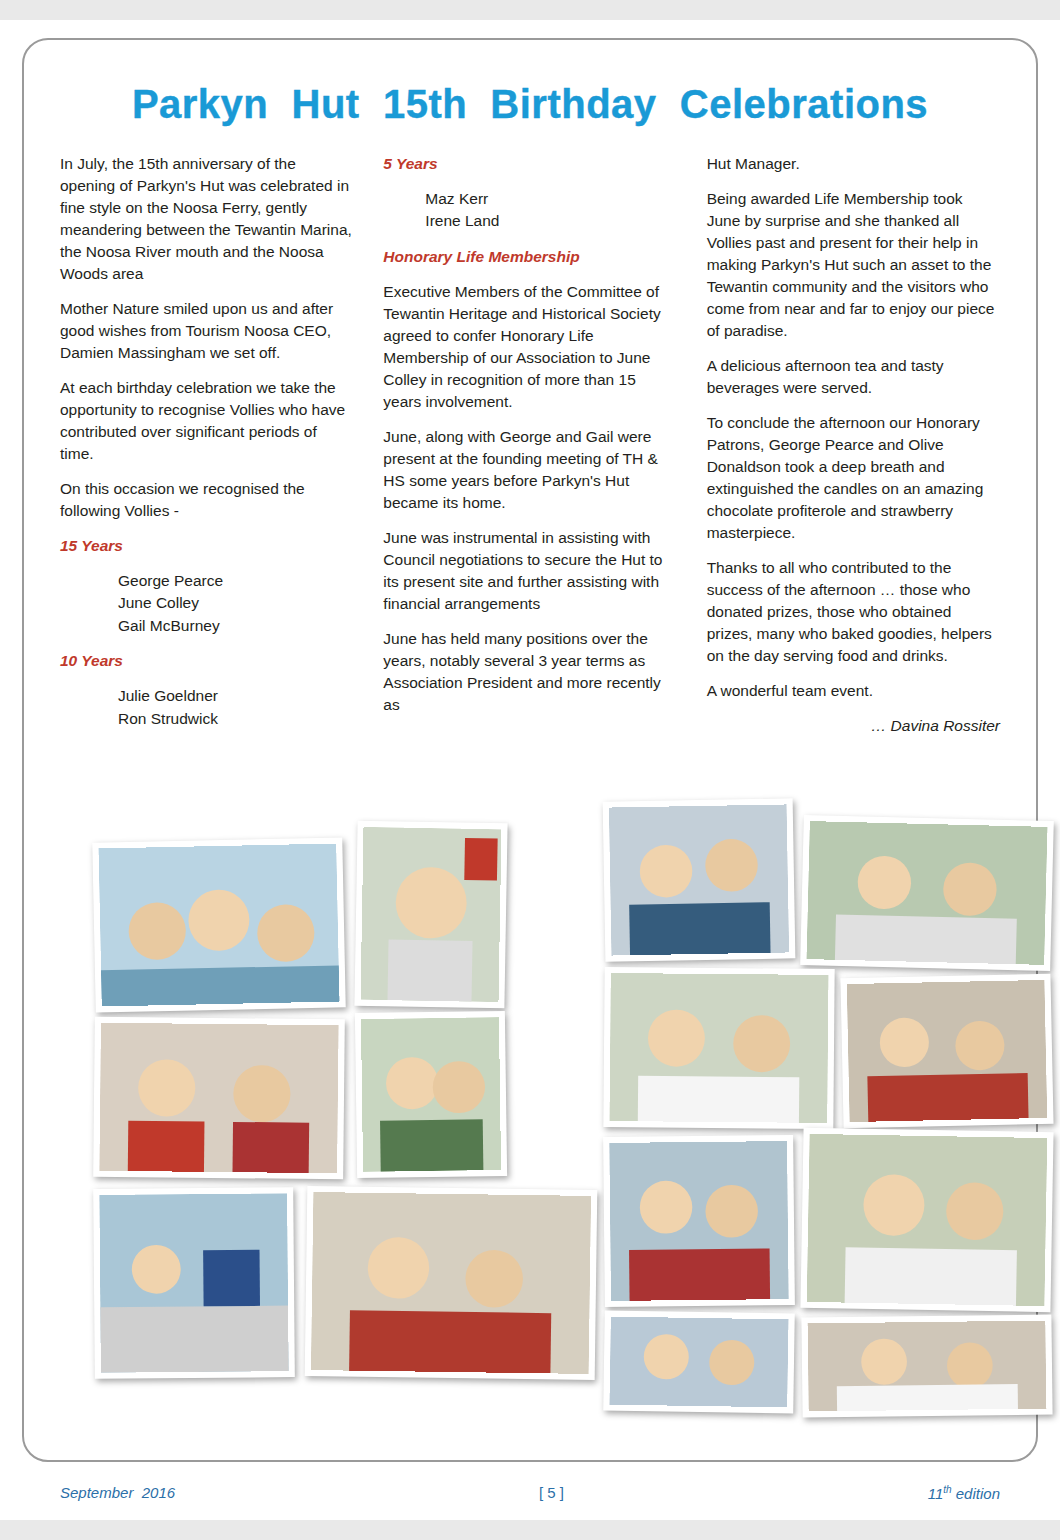Parkyn Hut 15th Birthday Celebrations
In July, the 15th anniversary of the opening of Parkyn's Hut was celebrated in fine style on the Noosa Ferry, gently meandering between the Tewantin Marina, the Noosa River mouth and the Noosa Woods area
Mother Nature smiled upon us and after good wishes from Tourism Noosa CEO, Damien Massingham we set off.
At each birthday celebration we take the opportunity to recognise Vollies who have contributed over significant periods of time.
On this occasion we recognised the following Vollies -
15 Years
George Pearce
June Colley
Gail McBurney
10 Years
Julie Goeldner
Ron Strudwick
5 Years
Maz Kerr
Irene Land
Honorary Life Membership
Executive Members of the Committee of Tewantin Heritage and Historical Society agreed to confer Honorary Life Membership of our Association to June Colley in recognition of more than 15 years involvement.
June, along with George and Gail were present at the founding meeting of TH & HS some years before Parkyn's Hut became its home.
June was instrumental in assisting with Council negotiations to secure the Hut to its present site and further assisting with financial arrangements
June has held many positions over the years, notably several 3 year terms as Association President and more recently as
Hut Manager.
Being awarded Life Membership took June by surprise and she thanked all Vollies past and present for their help in making Parkyn's Hut such an asset to the Tewantin community and the visitors who come from near and far to enjoy our piece of paradise.
A delicious afternoon tea and tasty beverages were served.
To conclude the afternoon our Honorary Patrons, George Pearce and Olive Donaldson took a deep breath and extinguished the candles on an amazing chocolate profiterole and strawberry masterpiece.
Thanks to all who contributed to the success of the afternoon … those who donated prizes, those who obtained prizes, many who baked goodies, helpers on the day serving food and drinks.
A wonderful team event.
… Davina Rossiter
September 2016 [ 5 ] 11th edition